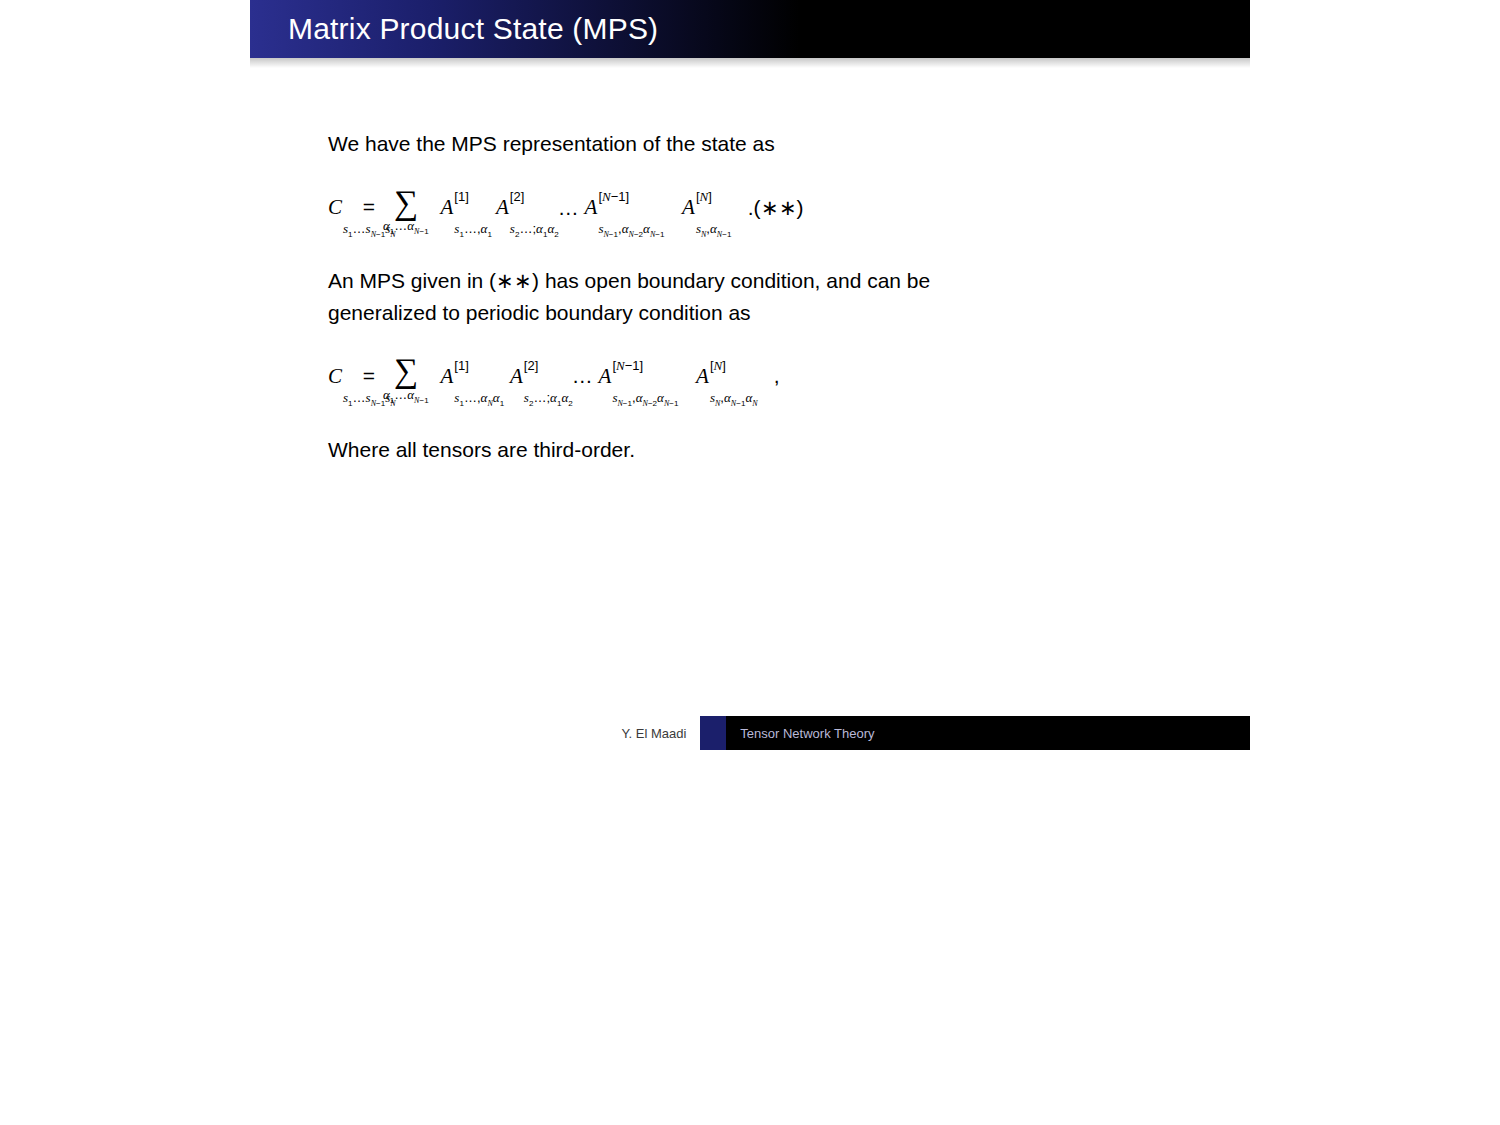Matrix Product State (MPS)
We have the MPS representation of the state as
Cs1…sN−1sN = ∑α1…αN−1 A[1] s1…,α1 A[2] s2…;α1α2 … A[N−1] sN−1,αN−2αN−1 A[N] sN,αN−1 .(∗∗)
An MPS given in (∗∗) has open boundary condition, and can be
generalized to periodic boundary condition as
Cs1…sN−1sN = ∑α1…αN−1 A[1] s1…,αNα1 A[2] s2…;α1α2 … A[N−1] sN−1,αN−2αN−1 A[N] sN,αN−1αN ,
Where all tensors are third-order.
Y. El Maadi
Tensor Network Theory